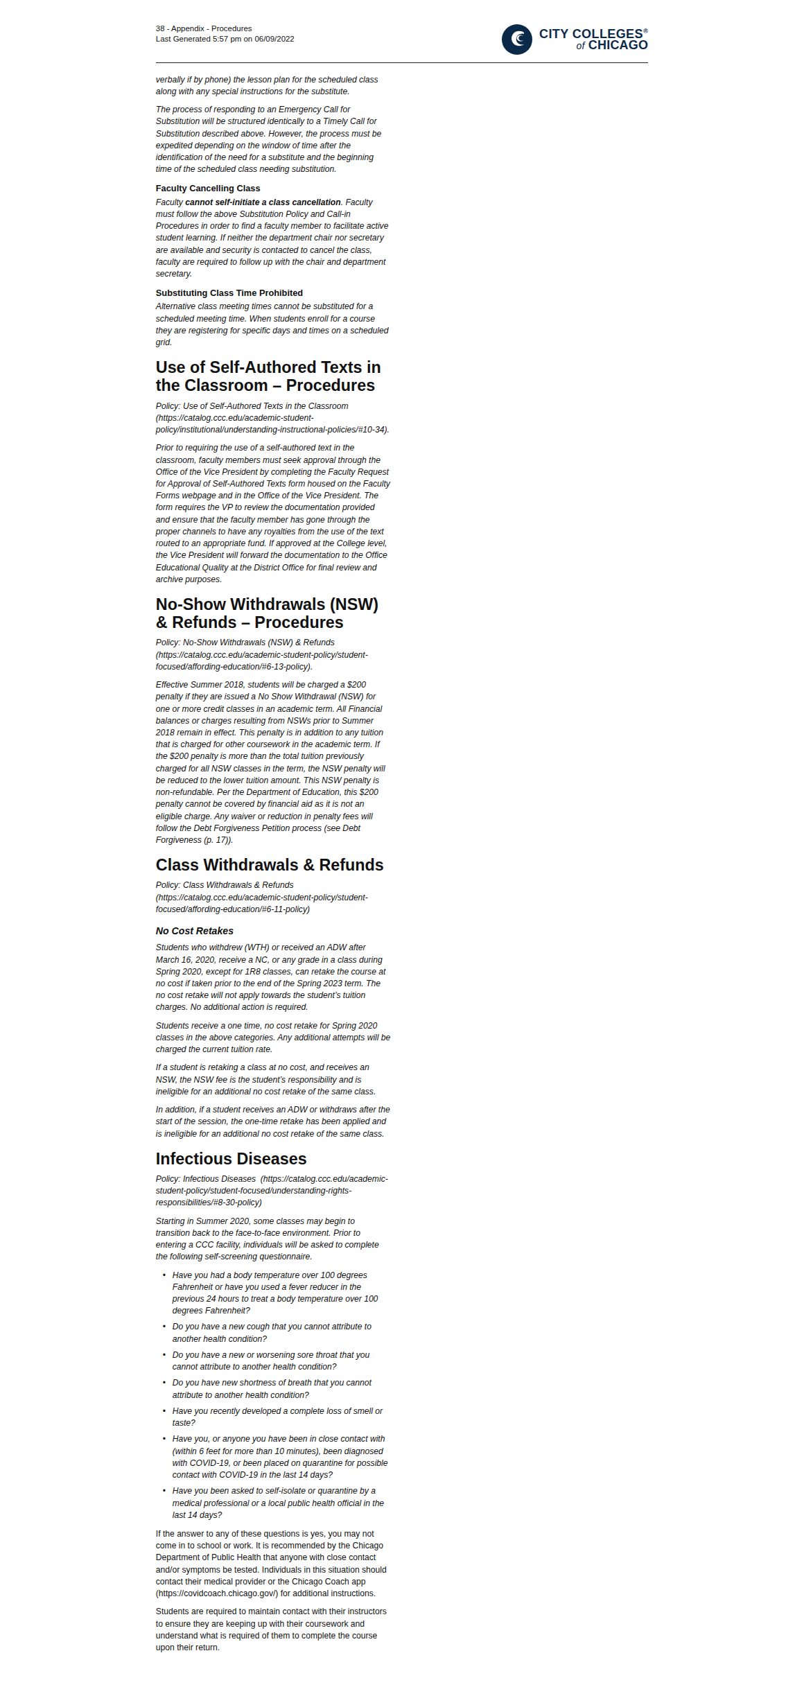38 - Appendix - Procedures
Last Generated 5:57 pm on 06/09/2022
CITY COLLEGES® of CHICAGO
verbally if by phone) the lesson plan for the scheduled class along with any special instructions for the substitute.
The process of responding to an Emergency Call for Substitution will be structured identically to a Timely Call for Substitution described above. However, the process must be expedited depending on the window of time after the identification of the need for a substitute and the beginning time of the scheduled class needing substitution.
Faculty Cancelling Class
Faculty cannot self-initiate a class cancellation. Faculty must follow the above Substitution Policy and Call-in Procedures in order to find a faculty member to facilitate active student learning. If neither the department chair nor secretary are available and security is contacted to cancel the class, faculty are required to follow up with the chair and department secretary.
Substituting Class Time Prohibited
Alternative class meeting times cannot be substituted for a scheduled meeting time. When students enroll for a course they are registering for specific days and times on a scheduled grid.
Use of Self-Authored Texts in the Classroom – Procedures
Policy: Use of Self-Authored Texts in the Classroom (https://catalog.ccc.edu/academic-student-policy/institutional/understanding-instructional-policies/#10-34).
Prior to requiring the use of a self-authored text in the classroom, faculty members must seek approval through the Office of the Vice President by completing the Faculty Request for Approval of Self-Authored Texts form housed on the Faculty Forms webpage and in the Office of the Vice President. The form requires the VP to review the documentation provided and ensure that the faculty member has gone through the proper channels to have any royalties from the use of the text routed to an appropriate fund. If approved at the College level, the Vice President will forward the documentation to the Office Educational Quality at the District Office for final review and archive purposes.
No-Show Withdrawals (NSW) & Refunds – Procedures
Policy: No-Show Withdrawals (NSW) & Refunds (https://catalog.ccc.edu/academic-student-policy/student-focused/affording-education/#6-13-policy).
Effective Summer 2018, students will be charged a $200 penalty if they are issued a No Show Withdrawal (NSW) for one or more credit classes in an academic term. All Financial balances or charges resulting from NSWs prior to Summer 2018 remain in effect. This penalty is in addition to any tuition that is charged for other coursework in the academic term. If the $200 penalty is more than the total tuition previously charged for all NSW classes in the term, the NSW penalty will be reduced to the lower tuition amount. This NSW penalty is non-refundable. Per the Department of Education, this $200 penalty cannot be covered by financial aid as it is not an eligible charge. Any waiver or reduction in penalty fees will follow the Debt Forgiveness Petition process (see Debt Forgiveness (p. 17)).
Class Withdrawals & Refunds
Policy: Class Withdrawals & Refunds (https://catalog.ccc.edu/academic-student-policy/student-focused/affording-education/#6-11-policy)
No Cost Retakes
Students who withdrew (WTH) or received an ADW after March 16, 2020, receive a NC, or any grade in a class during Spring 2020, except for 1R8 classes, can retake the course at no cost if taken prior to the end of the Spring 2023 term. The no cost retake will not apply towards the student’s tuition charges. No additional action is required.
Students receive a one time, no cost retake for Spring 2020 classes in the above categories. Any additional attempts will be charged the current tuition rate.
If a student is retaking a class at no cost, and receives an NSW, the NSW fee is the student’s responsibility and is ineligible for an additional no cost retake of the same class.
In addition, if a student receives an ADW or withdraws after the start of the session, the one-time retake has been applied and is ineligible for an additional no cost retake of the same class.
Infectious Diseases
Policy: Infectious Diseases (https://catalog.ccc.edu/academic-student-policy/student-focused/understanding-rights-responsibilities/#8-30-policy)
Starting in Summer 2020, some classes may begin to transition back to the face-to-face environment. Prior to entering a CCC facility, individuals will be asked to complete the following self-screening questionnaire.
Have you had a body temperature over 100 degrees Fahrenheit or have you used a fever reducer in the previous 24 hours to treat a body temperature over 100 degrees Fahrenheit?
Do you have a new cough that you cannot attribute to another health condition?
Do you have a new or worsening sore throat that you cannot attribute to another health condition?
Do you have new shortness of breath that you cannot attribute to another health condition?
Have you recently developed a complete loss of smell or taste?
Have you, or anyone you have been in close contact with (within 6 feet for more than 10 minutes), been diagnosed with COVID-19, or been placed on quarantine for possible contact with COVID-19 in the last 14 days?
Have you been asked to self-isolate or quarantine by a medical professional or a local public health official in the last 14 days?
If the answer to any of these questions is yes, you may not come in to school or work. It is recommended by the Chicago Department of Public Health that anyone with close contact and/or symptoms be tested. Individuals in this situation should contact their medical provider or the Chicago Coach app (https://covidcoach.chicago.gov/) for additional instructions.
Students are required to maintain contact with their instructors to ensure they are keeping up with their coursework and understand what is required of them to complete the course upon their return.